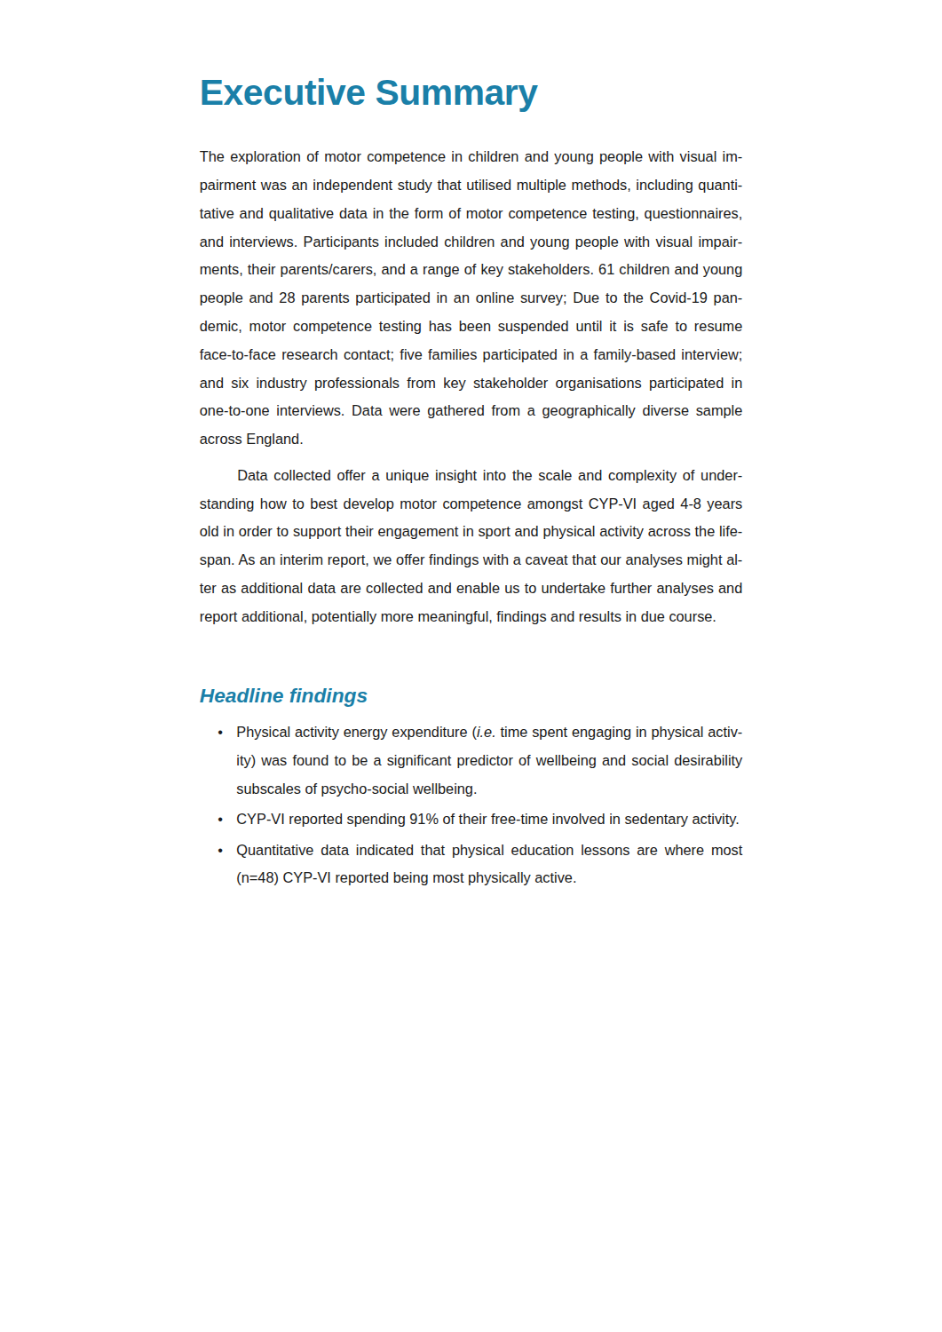Executive Summary
The exploration of motor competence in children and young people with visual impairment was an independent study that utilised multiple methods, including quantitative and qualitative data in the form of motor competence testing, questionnaires, and interviews. Participants included children and young people with visual impairments, their parents/carers, and a range of key stakeholders. 61 children and young people and 28 parents participated in an online survey; Due to the Covid-19 pandemic, motor competence testing has been suspended until it is safe to resume face-to-face research contact; five families participated in a family-based interview; and six industry professionals from key stakeholder organisations participated in one-to-one interviews. Data were gathered from a geographically diverse sample across England.
Data collected offer a unique insight into the scale and complexity of understanding how to best develop motor competence amongst CYP-VI aged 4-8 years old in order to support their engagement in sport and physical activity across the lifespan. As an interim report, we offer findings with a caveat that our analyses might alter as additional data are collected and enable us to undertake further analyses and report additional, potentially more meaningful, findings and results in due course.
Headline findings
Physical activity energy expenditure (i.e. time spent engaging in physical activity) was found to be a significant predictor of wellbeing and social desirability subscales of psycho-social wellbeing.
CYP-VI reported spending 91% of their free-time involved in sedentary activity.
Quantitative data indicated that physical education lessons are where most (n=48) CYP-VI reported being most physically active.